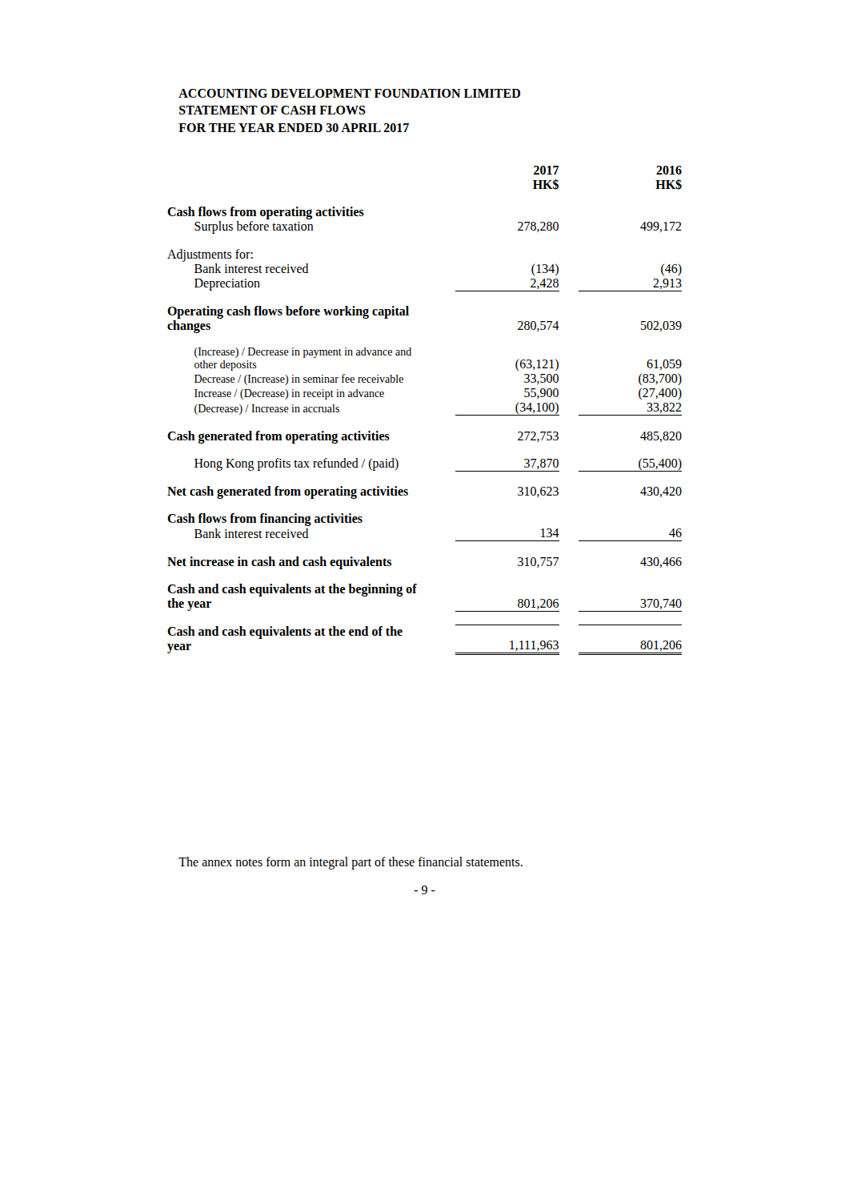ACCOUNTING DEVELOPMENT FOUNDATION LIMITED
STATEMENT OF CASH FLOWS
FOR THE YEAR ENDED 30 APRIL 2017
| | | 2017 | | 2016 |
| | | HK$ | | HK$ |
| Cash flows from operating activities | | | | |
| Surplus before taxation | | 278,280 | | 499,172 |
| Adjustments for: | | | | |
| Bank interest received | | (134) | | (46) |
| Depreciation | | 2,428 | | 2,913 |
| Operating cash flows before working capital changes | | 280,574 | | 502,039 |
| (Increase) / Decrease in payment in advance and other deposits | | (63,121) | | 61,059 |
| Decrease / (Increase) in seminar fee receivable | | 33,500 | | (83,700) |
| Increase / (Decrease) in receipt in advance | | 55,900 | | (27,400) |
| (Decrease) / Increase in accruals | | (34,100) | | 33,822 |
| Cash generated from operating activities | | 272,753 | | 485,820 |
| Hong Kong profits tax refunded / (paid) | | 37,870 | | (55,400) |
| Net cash generated from operating activities | | 310,623 | | 430,420 |
| Cash flows from financing activities | | | | |
| Bank interest received | | 134 | | 46 |
| Net increase in cash and cash equivalents | | 310,757 | | 430,466 |
| Cash and cash equivalents at the beginning of the year | | 801,206 | | 370,740 |
| Cash and cash equivalents at the end of the year | | 1,111,963 | | 801,206 |
The annex notes form an integral part of these financial statements.
- 9 -